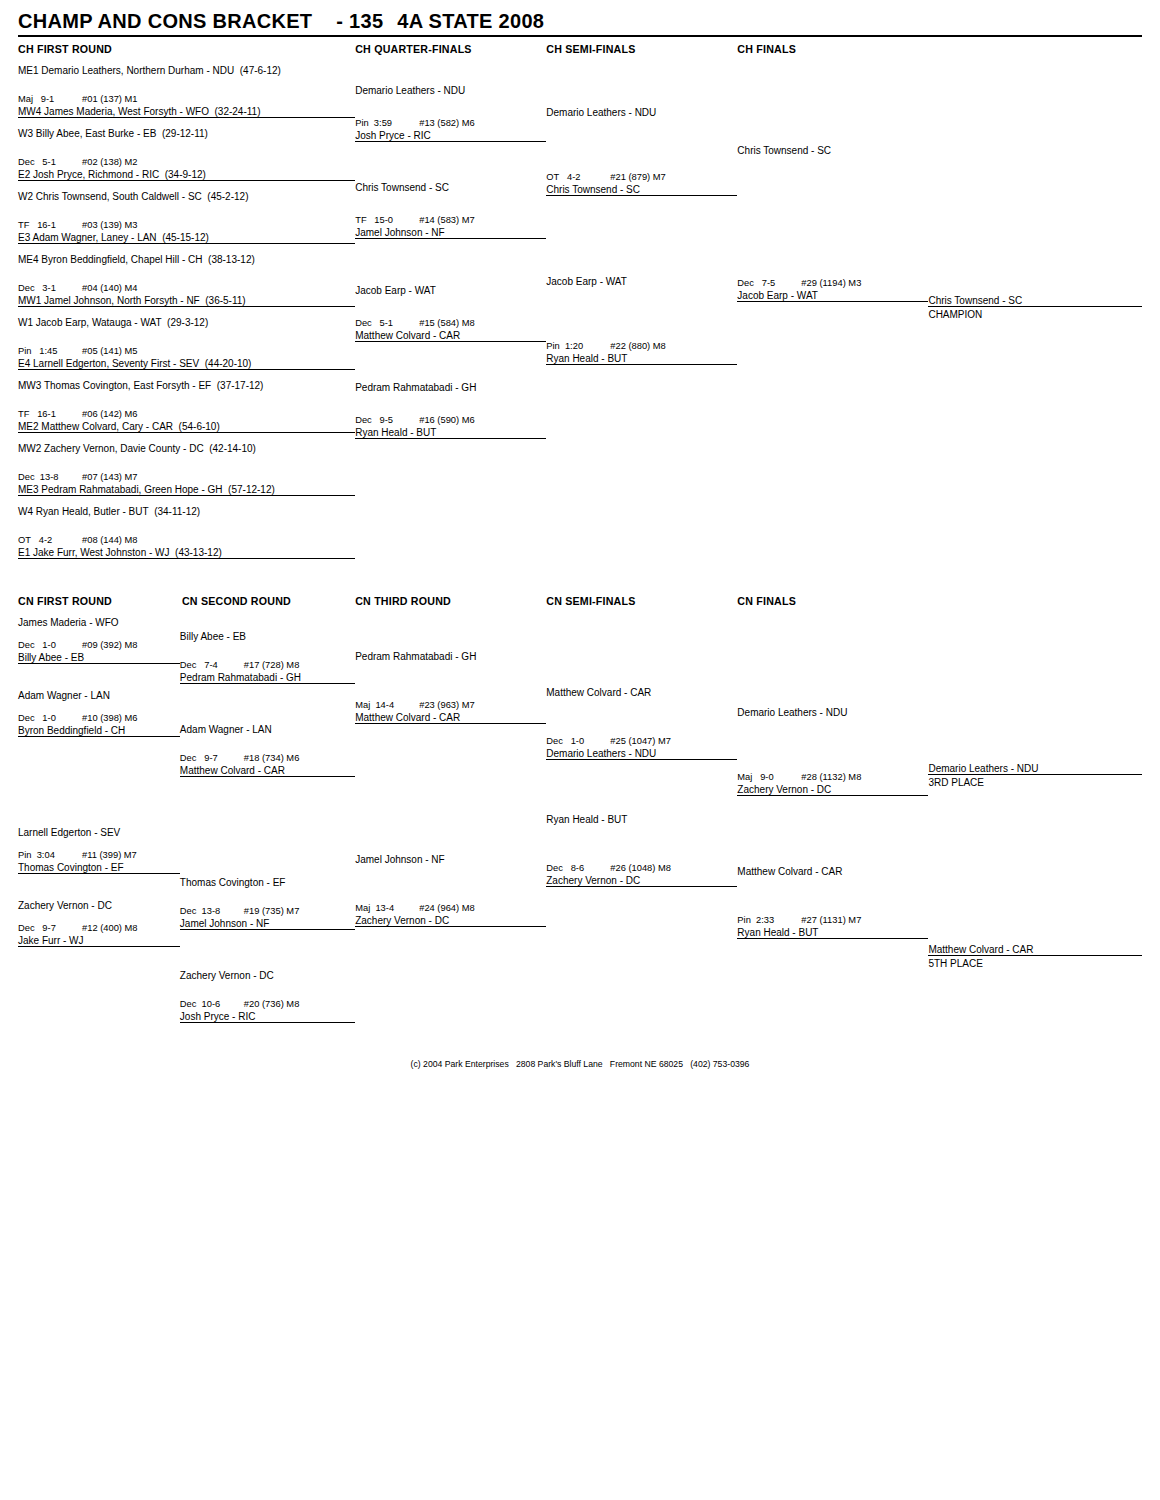CHAMP AND CONS BRACKET - 1354A STATE 2008
| CH FIRST ROUND | CH QUARTER-FINALS | CH SEMI-FINALS | CH FINALS | |
| ME1 Demario Leathers, Northern Durham - NDU (47-6-12) Maj 9-1 #01 (137) M1 MW4 James Maderia, West Forsyth - WFO (32-24-11) W3 Billy Abee, East Burke - EB (29-12-11) Dec 5-1 #02 (138) M2 E2 Josh Pryce, Richmond - RIC (34-9-12) W2 Chris Townsend, South Caldwell - SC (45-2-12) TF 16-1 #03 (139) M3 E3 Adam Wagner, Laney - LAN (45-15-12) ME4 Byron Beddingfield, Chapel Hill - CH (38-13-12) Dec 3-1 #04 (140) M4 MW1 Jamel Johnson, North Forsyth - NF (36-5-11) W1 Jacob Earp, Watauga - WAT (29-3-12) Pin 1:45 #05 (141) M5 E4 Larnell Edgerton, Seventy First - SEV (44-20-10) MW3 Thomas Covington, East Forsyth - EF (37-17-12) TF 16-1 #06 (142) M6 ME2 Matthew Colvard, Cary - CAR (54-6-10) MW2 Zachery Vernon, Davie County - DC (42-14-10) Dec 13-8 #07 (143) M7 ME3 Pedram Rahmatabadi, Green Hope - GH (57-12-12) W4 Ryan Heald, Butler - BUT (34-11-12) OT 4-2 #08 (144) M8 E1 Jake Furr, West Johnston - WJ (43-13-12) | Demario Leathers - NDU Pin 3:59 #13 (582) M6 Josh Pryce - RIC Chris Townsend - SC TF 15-0 #14 (583) M7 Jamel Johnson - NF Jacob Earp - WAT Dec 5-1 #15 (584) M8 Matthew Colvard - CAR Pedram Rahmatabadi - GH Dec 9-5 #16 (590) M6 Ryan Heald - BUT | Demario Leathers - NDU OT 4-2 #21 (879) M7 Chris Townsend - SC Jacob Earp - WAT Pin 1:20 #22 (880) M8 Ryan Heald - BUT | Chris Townsend - SC Dec 7-5 #29 (1194) M3 Jacob Earp - WAT | Chris Townsend - SC CHAMPION |
| CN FIRST ROUND CN SECOND ROUND | CN THIRD ROUND | CN SEMI-FINALS | CN FINALS | |
| / James Maderia - WFO Dec 1-0 #09 (392) M8 Billy Abee - EB Adam Wagner - LAN Dec 1-0 #10 (398) M6 Byron Beddingfield - CH Larnell Edgerton - SEV Pin 3:04 #11 (399) M7 Thomas Covington - EF Zachery Vernon - DC Dec 9-7 #12 (400) M8 Jake Furr - WJ / Billy Abee - EB Dec 7-4 #17 (728) M8 Pedram Rahmatabadi - GH Adam Wagner - LAN Dec 9-7 #18 (734) M6 Matthew Colvard - CAR Thomas Covington - EF Dec 13-8 #19 (735) M7 Jamel Johnson - NF Zachery Vernon - DC Dec 10-6 #20 (736) M8 Josh Pryce - RIC / | Pedram Rahmatabadi - GH Maj 14-4 #23 (963) M7 Matthew Colvard - CAR Jamel Johnson - NF Maj 13-4 #24 (964) M8 Zachery Vernon - DC | Matthew Colvard - CAR Dec 1-0 #25 (1047) M7 Demario Leathers - NDU Ryan Heald - BUT Dec 8-6 #26 (1048) M8 Zachery Vernon - DC | Demario Leathers - NDU Maj 9-0 #28 (1132) M8 Zachery Vernon - DC Matthew Colvard - CAR Pin 2:33 #27 (1131) M7 Ryan Heald - BUT | Demario Leathers - NDU 3RD PLACE Matthew Colvard - CAR 5TH PLACE |
(c) 2004 Park Enterprises 2808 Park's Bluff Lane Fremont NE 68025 (402) 753-0396